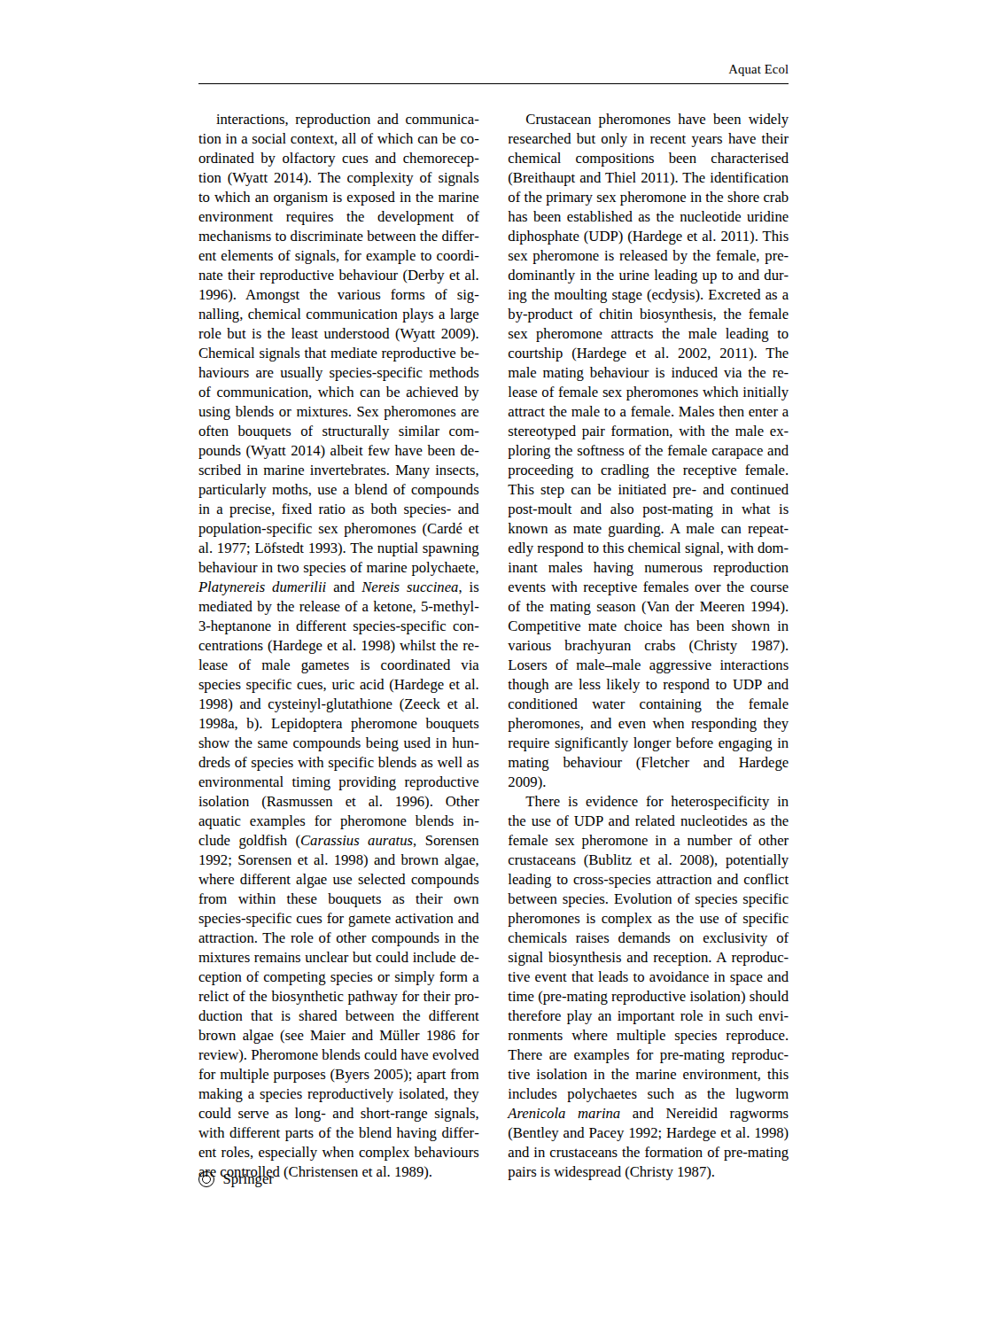Aquat Ecol
interactions, reproduction and communication in a social context, all of which can be coordinated by olfactory cues and chemoreception (Wyatt 2014). The complexity of signals to which an organism is exposed in the marine environment requires the development of mechanisms to discriminate between the different elements of signals, for example to coordinate their reproductive behaviour (Derby et al. 1996). Amongst the various forms of signalling, chemical communication plays a large role but is the least understood (Wyatt 2009). Chemical signals that mediate reproductive behaviours are usually species-specific methods of communication, which can be achieved by using blends or mixtures. Sex pheromones are often bouquets of structurally similar compounds (Wyatt 2014) albeit few have been described in marine invertebrates. Many insects, particularly moths, use a blend of compounds in a precise, fixed ratio as both species- and population-specific sex pheromones (Cardé et al. 1977; Löfstedt 1993). The nuptial spawning behaviour in two species of marine polychaete, Platynereis dumerilii and Nereis succinea, is mediated by the release of a ketone, 5-methyl-3-heptanone in different species-specific concentrations (Hardege et al. 1998) whilst the release of male gametes is coordinated via species specific cues, uric acid (Hardege et al. 1998) and cysteinyl-glutathione (Zeeck et al. 1998a, b). Lepidoptera pheromone bouquets show the same compounds being used in hundreds of species with specific blends as well as environmental timing providing reproductive isolation (Rasmussen et al. 1996). Other aquatic examples for pheromone blends include goldfish (Carassius auratus, Sorensen 1992; Sorensen et al. 1998) and brown algae, where different algae use selected compounds from within these bouquets as their own species-specific cues for gamete activation and attraction. The role of other compounds in the mixtures remains unclear but could include deception of competing species or simply form a relict of the biosynthetic pathway for their production that is shared between the different brown algae (see Maier and Müller 1986 for review). Pheromone blends could have evolved for multiple purposes (Byers 2005); apart from making a species reproductively isolated, they could serve as long- and short-range signals, with different parts of the blend having different roles, especially when complex behaviours are controlled (Christensen et al. 1989).
Crustacean pheromones have been widely researched but only in recent years have their chemical compositions been characterised (Breithaupt and Thiel 2011). The identification of the primary sex pheromone in the shore crab has been established as the nucleotide uridine diphosphate (UDP) (Hardege et al. 2011). This sex pheromone is released by the female, predominantly in the urine leading up to and during the moulting stage (ecdysis). Excreted as a by-product of chitin biosynthesis, the female sex pheromone attracts the male leading to courtship (Hardege et al. 2002, 2011). The male mating behaviour is induced via the release of female sex pheromones which initially attract the male to a female. Males then enter a stereotyped pair formation, with the male exploring the softness of the female carapace and proceeding to cradling the receptive female. This step can be initiated pre- and continued post-moult and also post-mating in what is known as mate guarding. A male can repeatedly respond to this chemical signal, with dominant males having numerous reproduction events with receptive females over the course of the mating season (Van der Meeren 1994). Competitive mate choice has been shown in various brachyuran crabs (Christy 1987). Losers of male–male aggressive interactions though are less likely to respond to UDP and conditioned water containing the female pheromones, and even when responding they require significantly longer before engaging in mating behaviour (Fletcher and Hardege 2009).
There is evidence for heterospecificity in the use of UDP and related nucleotides as the female sex pheromone in a number of other crustaceans (Bublitz et al. 2008), potentially leading to cross-species attraction and conflict between species. Evolution of species specific pheromones is complex as the use of specific chemicals raises demands on exclusivity of signal biosynthesis and reception. A reproductive event that leads to avoidance in space and time (pre-mating reproductive isolation) should therefore play an important role in such environments where multiple species reproduce. There are examples for pre-mating reproductive isolation in the marine environment, this includes polychaetes such as the lugworm Arenicola marina and Nereidid ragworms (Bentley and Pacey 1992; Hardege et al. 1998) and in crustaceans the formation of pre-mating pairs is widespread (Christy 1987).
Springer